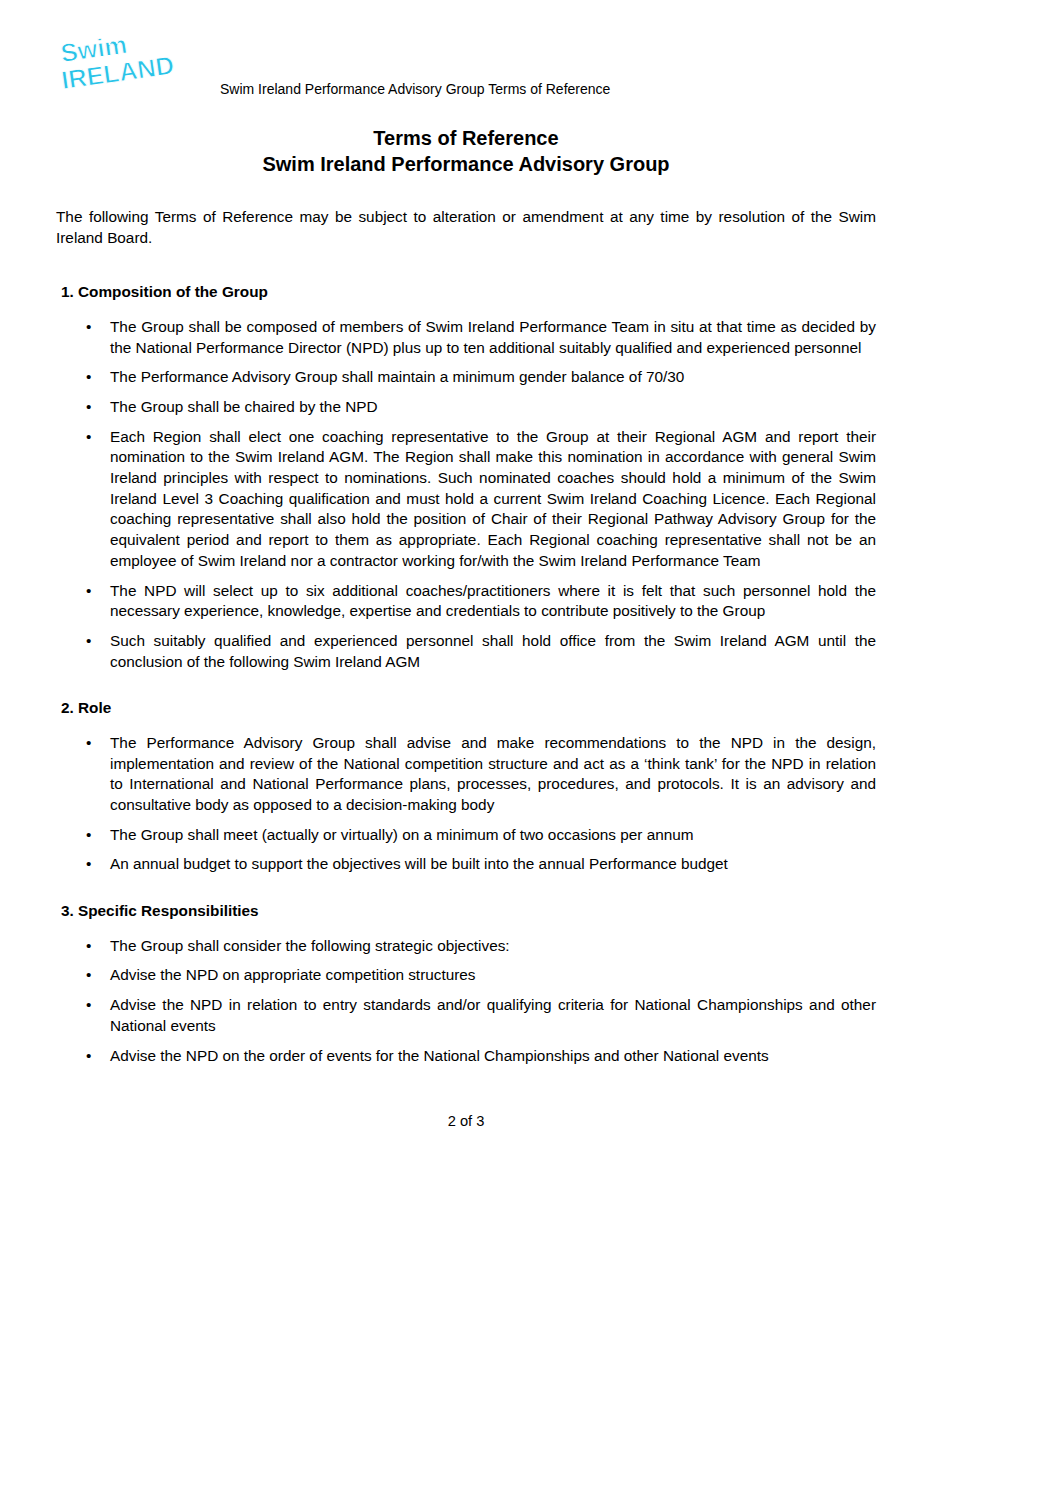Swim IRELAND
Swim Ireland Performance Advisory Group Terms of Reference
Terms of ReferenceSwim Ireland Performance Advisory Group
The following Terms of Reference may be subject to alteration or amendment at any time by resolution of the Swim Ireland Board.
Composition of the Group
The Group shall be composed of members of Swim Ireland Performance Team in situ at that time as decided by the National Performance Director (NPD) plus up to ten additional suitably qualified and experienced personnel
The Performance Advisory Group shall maintain a minimum gender balance of 70/30
The Group shall be chaired by the NPD
Each Region shall elect one coaching representative to the Group at their Regional AGM and report their nomination to the Swim Ireland AGM. The Region shall make this nomination in accordance with general Swim Ireland principles with respect to nominations. Such nominated coaches should hold a minimum of the Swim Ireland Level 3 Coaching qualification and must hold a current Swim Ireland Coaching Licence. Each Regional coaching representative shall also hold the position of Chair of their Regional Pathway Advisory Group for the equivalent period and report to them as appropriate. Each Regional coaching representative shall not be an employee of Swim Ireland nor a contractor working for/with the Swim Ireland Performance Team
The NPD will select up to six additional coaches/practitioners where it is felt that such personnel hold the necessary experience, knowledge, expertise and credentials to contribute positively to the Group
Such suitably qualified and experienced personnel shall hold office from the Swim Ireland AGM until the conclusion of the following Swim Ireland AGM
Role
The Performance Advisory Group shall advise and make recommendations to the NPD in the design, implementation and review of the National competition structure and act as a ‘think tank’ for the NPD in relation to International and National Performance plans, processes, procedures, and protocols. It is an advisory and consultative body as opposed to a decision-making body
The Group shall meet (actually or virtually) on a minimum of two occasions per annum
An annual budget to support the objectives will be built into the annual Performance budget
Specific Responsibilities
The Group shall consider the following strategic objectives:
Advise the NPD on appropriate competition structures
Advise the NPD in relation to entry standards and/or qualifying criteria for National Championships and other National events
Advise the NPD on the order of events for the National Championships and other National events
2 of 3